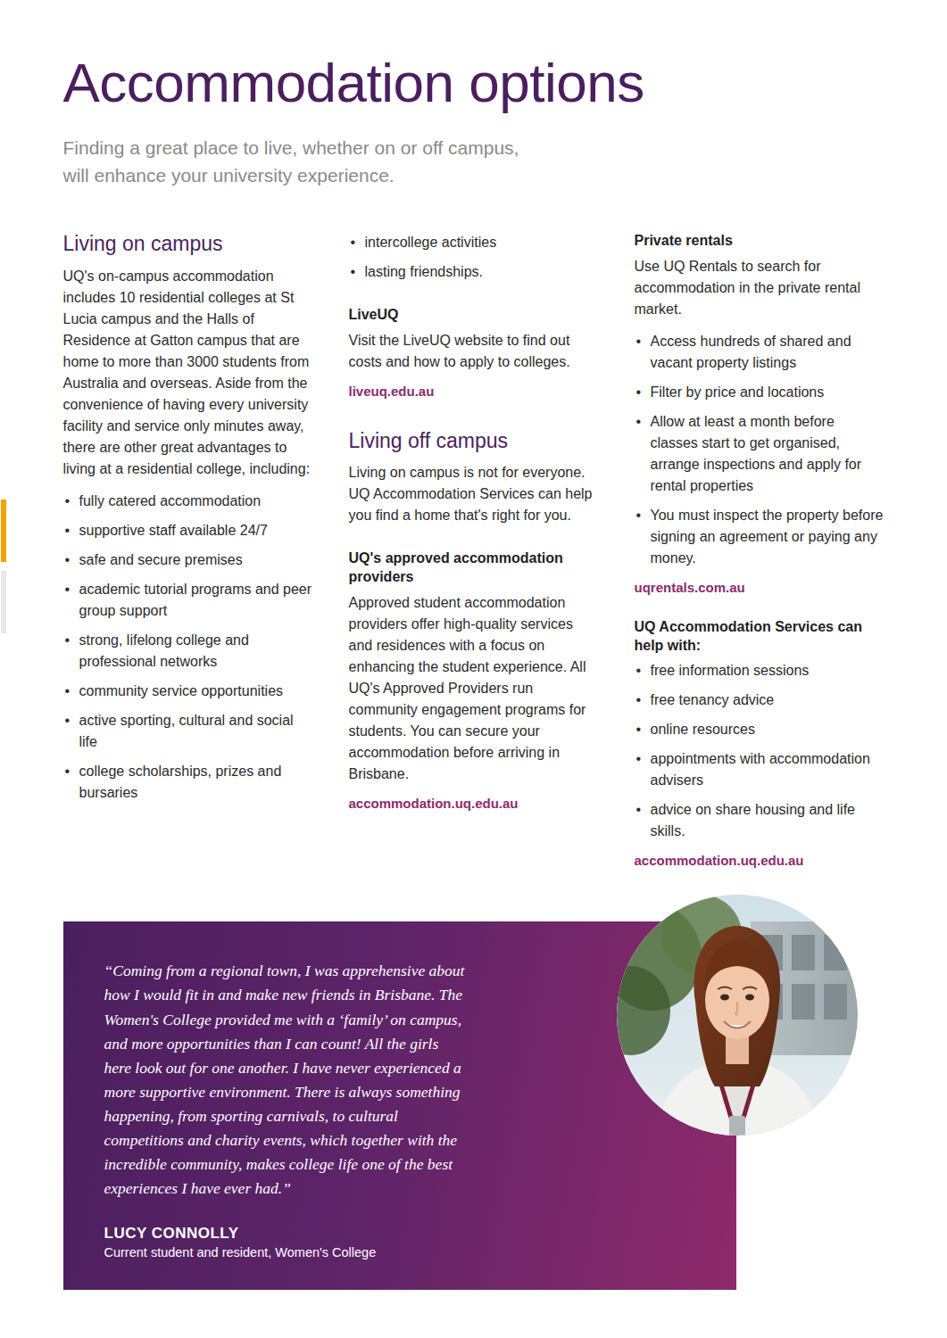Accommodation options
Finding a great place to live, whether on or off campus,
will enhance your university experience.
Living on campus
UQ's on-campus accommodation includes 10 residential colleges at St Lucia campus and the Halls of Residence at Gatton campus that are home to more than 3000 students from Australia and overseas. Aside from the convenience of having every university facility and service only minutes away, there are other great advantages to living at a residential college, including:
fully catered accommodation
supportive staff available 24/7
safe and secure premises
academic tutorial programs and peer group support
strong, lifelong college and professional networks
community service opportunities
active sporting, cultural and social life
college scholarships, prizes and bursaries
intercollege activities
lasting friendships.
LiveUQ
Visit the LiveUQ website to find out costs and how to apply to colleges.
liveuq.edu.au
Living off campus
Living on campus is not for everyone. UQ Accommodation Services can help you find a home that's right for you.
UQ's approved accommodation providers
Approved student accommodation providers offer high-quality services and residences with a focus on enhancing the student experience. All UQ's Approved Providers run community engagement programs for students. You can secure your accommodation before arriving in Brisbane.
accommodation.uq.edu.au
Private rentals
Use UQ Rentals to search for accommodation in the private rental market.
Access hundreds of shared and vacant property listings
Filter by price and locations
Allow at least a month before classes start to get organised, arrange inspections and apply for rental properties
You must inspect the property before signing an agreement or paying any money.
uqrentals.com.au
UQ Accommodation Services can help with:
free information sessions
free tenancy advice
online resources
appointments with accommodation advisers
advice on share housing and life skills.
accommodation.uq.edu.au
“Coming from a regional town, I was apprehensive about how I would fit in and make new friends in Brisbane. The Women's College provided me with a ‘family’ on campus, and more opportunities than I can count! All the girls here look out for one another. I have never experienced a more supportive environment. There is always something happening, from sporting carnivals, to cultural competitions and charity events, which together with the incredible community, makes college life one of the best experiences I have ever had.”
Lucy Connolly
Current student and resident, Women's College